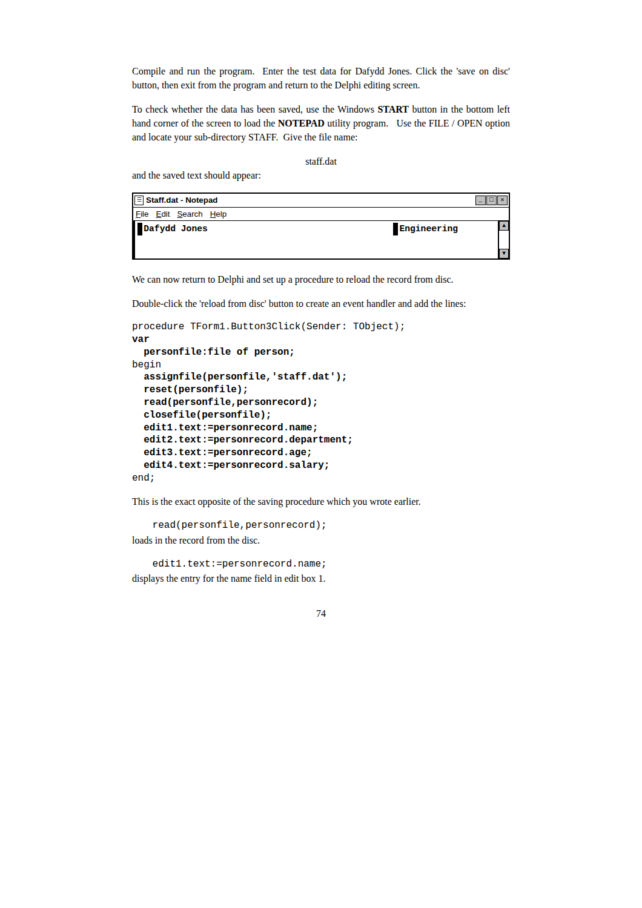Compile and run the program. Enter the test data for Dafydd Jones. Click the 'save on disc' button, then exit from the program and return to the Delphi editing screen.
To check whether the data has been saved, use the Windows START button in the bottom left hand corner of the screen to load the NOTEPAD utility program. Use the FILE / OPEN option and locate your sub-directory STAFF. Give the file name:
staff.dat
and the saved text should appear:
☰ Staff.dat - Notepad
_
□
✕
File Edit Search Help
Dafydd Jones Engineering 23 12500
▲
▼
We can now return to Delphi and set up a procedure to reload the record from disc.
Double-click the 'reload from disc' button to create an event handler and add the lines:
procedure TForm1.Button3Click(Sender: TObject);
var
  personfile:file of person;
begin
  assignfile(personfile,'staff.dat');
  reset(personfile);
  read(personfile,personrecord);
  closefile(personfile);
  edit1.text:=personrecord.name;
  edit2.text:=personrecord.department;
  edit3.text:=personrecord.age;
  edit4.text:=personrecord.salary;
end;
This is the exact opposite of the saving procedure which you wrote earlier.
read(personfile,personrecord);
loads in the record from the disc.
edit1.text:=personrecord.name;
displays the entry for the name field in edit box 1.
74